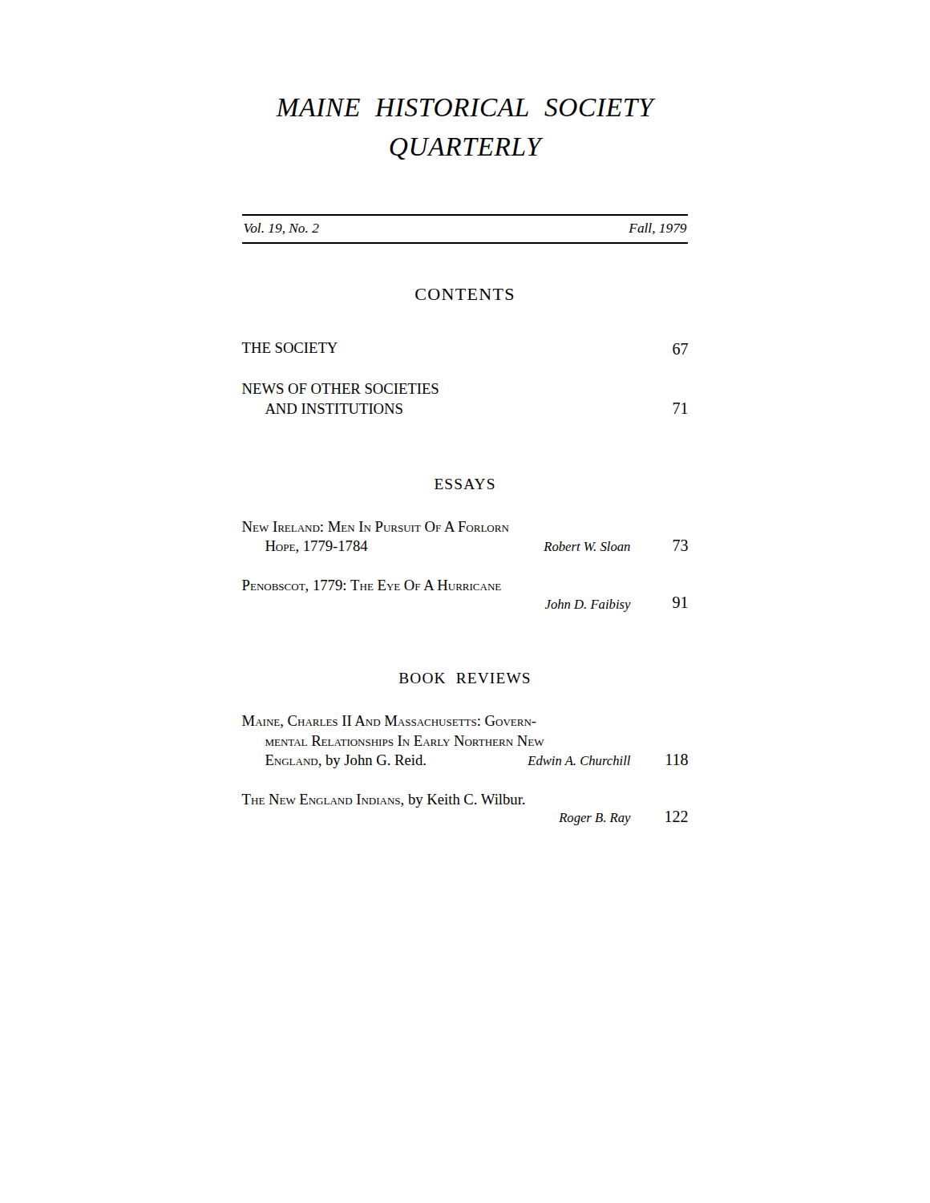MAINE HISTORICAL SOCIETY QUARTERLY
Vol. 19, No. 2 Fall, 1979
CONTENTS
| THE SOCIETY | 67 |
| NEWS OF OTHER SOCIETIES AND INSTITUTIONS | 71 |
ESSAYS
| New Ireland: Men In Pursuit Of A Forlorn Hope , 1779-1784 Robert W. Sloan | 73 |
| Penobscot , 1779: The Eye Of A Hurricane John D. Faibisy | 91 |
BOOK REVIEWS
| Maine, Charles II And Massachusetts: Govern- mental Relationships In Early Northern New England , by John G. Reid. Edwin A. Churchill | 118 |
| The New England Indians , by Keith C. Wilbur. Roger B. Ray | 122 |